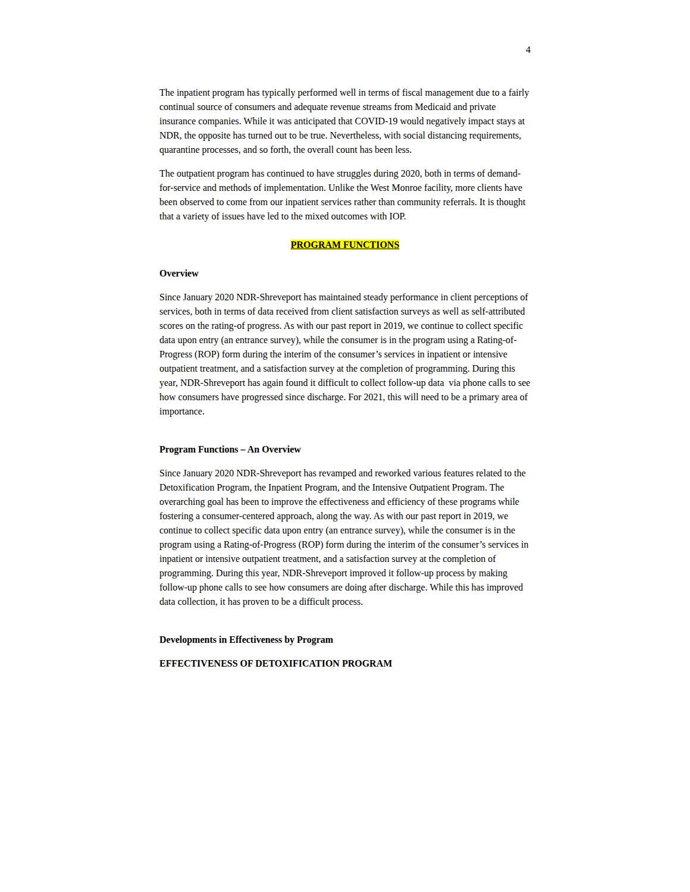4
The inpatient program has typically performed well in terms of fiscal management due to a fairly continual source of consumers and adequate revenue streams from Medicaid and private insurance companies. While it was anticipated that COVID-19 would negatively impact stays at NDR, the opposite has turned out to be true. Nevertheless, with social distancing requirements, quarantine processes, and so forth, the overall count has been less.
The outpatient program has continued to have struggles during 2020, both in terms of demand-for-service and methods of implementation. Unlike the West Monroe facility, more clients have been observed to come from our inpatient services rather than community referrals. It is thought that a variety of issues have led to the mixed outcomes with IOP.
PROGRAM FUNCTIONS
Overview
Since January 2020 NDR-Shreveport has maintained steady performance in client perceptions of services, both in terms of data received from client satisfaction surveys as well as self-attributed scores on the rating-of progress. As with our past report in 2019, we continue to collect specific data upon entry (an entrance survey), while the consumer is in the program using a Rating-of-Progress (ROP) form during the interim of the consumer’s services in inpatient or intensive outpatient treatment, and a satisfaction survey at the completion of programming. During this year, NDR-Shreveport has again found it difficult to collect follow-up data via phone calls to see how consumers have progressed since discharge. For 2021, this will need to be a primary area of importance.
Program Functions – An Overview
Since January 2020 NDR-Shreveport has revamped and reworked various features related to the Detoxification Program, the Inpatient Program, and the Intensive Outpatient Program. The overarching goal has been to improve the effectiveness and efficiency of these programs while fostering a consumer-centered approach, along the way. As with our past report in 2019, we continue to collect specific data upon entry (an entrance survey), while the consumer is in the program using a Rating-of-Progress (ROP) form during the interim of the consumer’s services in inpatient or intensive outpatient treatment, and a satisfaction survey at the completion of programming. During this year, NDR-Shreveport improved it follow-up process by making follow-up phone calls to see how consumers are doing after discharge. While this has improved data collection, it has proven to be a difficult process.
Developments in Effectiveness by Program
EFFECTIVENESS OF DETOXIFICATION PROGRAM